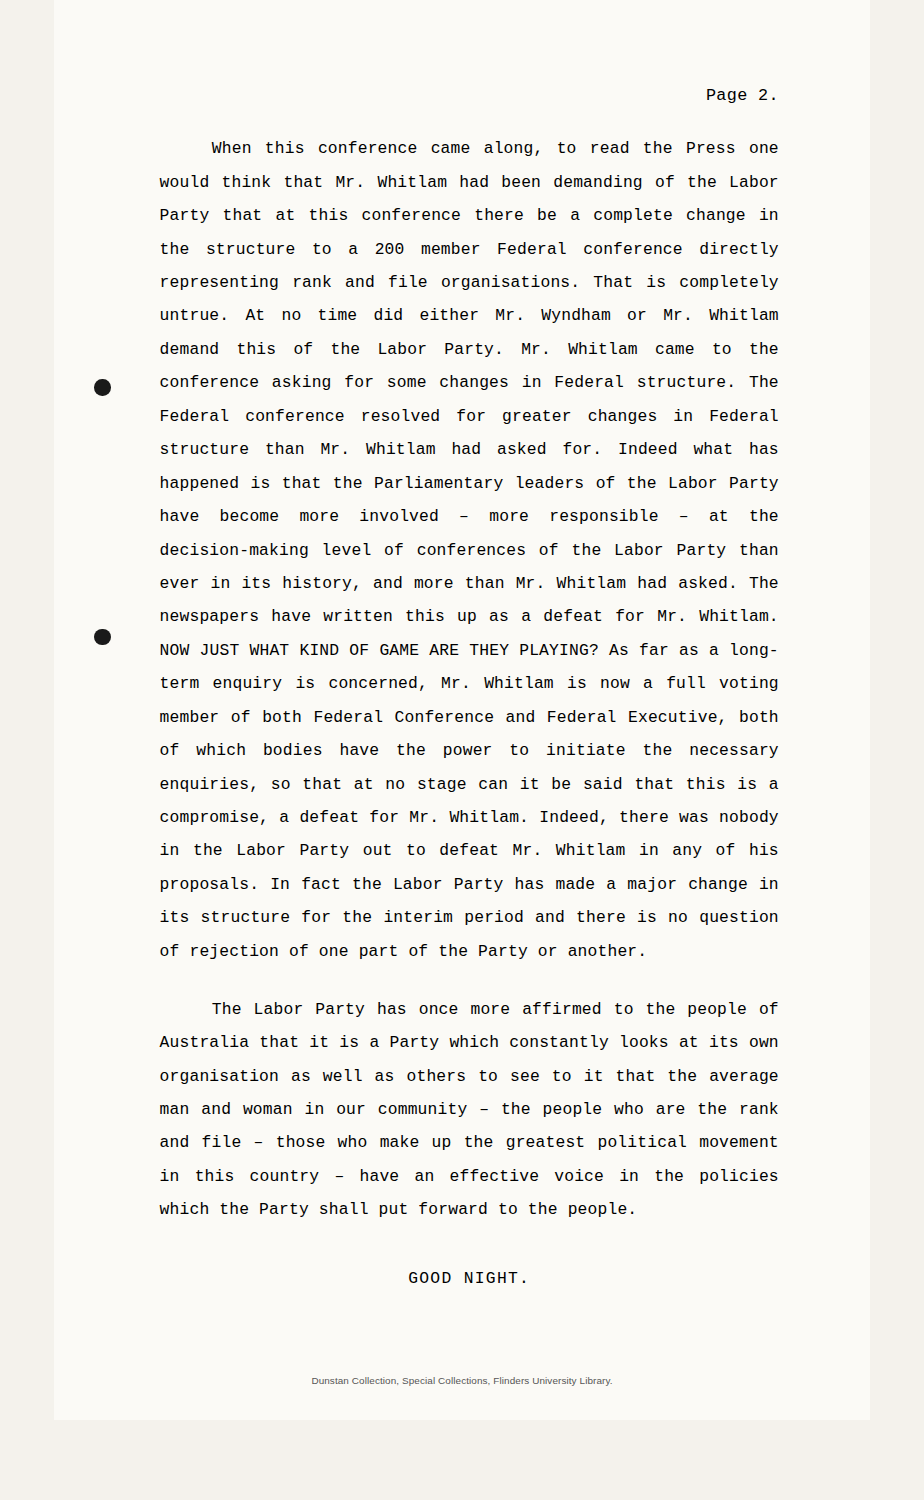Page 2.
When this conference came along, to read the Press one would think that Mr. Whitlam had been demanding of the Labor Party that at this conference there be a complete change in the structure to a 200 member Federal conference directly representing rank and file organisations. That is completely untrue. At no time did either Mr. Wyndham or Mr. Whitlam demand this of the Labor Party. Mr. Whitlam came to the conference asking for some changes in Federal structure. The Federal conference resolved for greater changes in Federal structure than Mr. Whitlam had asked for. Indeed what has happened is that the Parliamentary leaders of the Labor Party have become more involved – more responsible – at the decision-making level of conferences of the Labor Party than ever in its history, and more than Mr. Whitlam had asked. The newspapers have written this up as a defeat for Mr. Whitlam. NOW JUST WHAT KIND OF GAME ARE THEY PLAYING? As far as a long-term enquiry is concerned, Mr. Whitlam is now a full voting member of both Federal Conference and Federal Executive, both of which bodies have the power to initiate the necessary enquiries, so that at no stage can it be said that this is a compromise, a defeat for Mr. Whitlam. Indeed, there was nobody in the Labor Party out to defeat Mr. Whitlam in any of his proposals. In fact the Labor Party has made a major change in its structure for the interim period and there is no question of rejection of one part of the Party or another.
The Labor Party has once more affirmed to the people of Australia that it is a Party which constantly looks at its own organisation as well as others to see to it that the average man and woman in our community – the people who are the rank and file – those who make up the greatest political movement in this country – have an effective voice in the policies which the Party shall put forward to the people.
GOOD NIGHT.
Dunstan Collection, Special Collections, Flinders University Library.